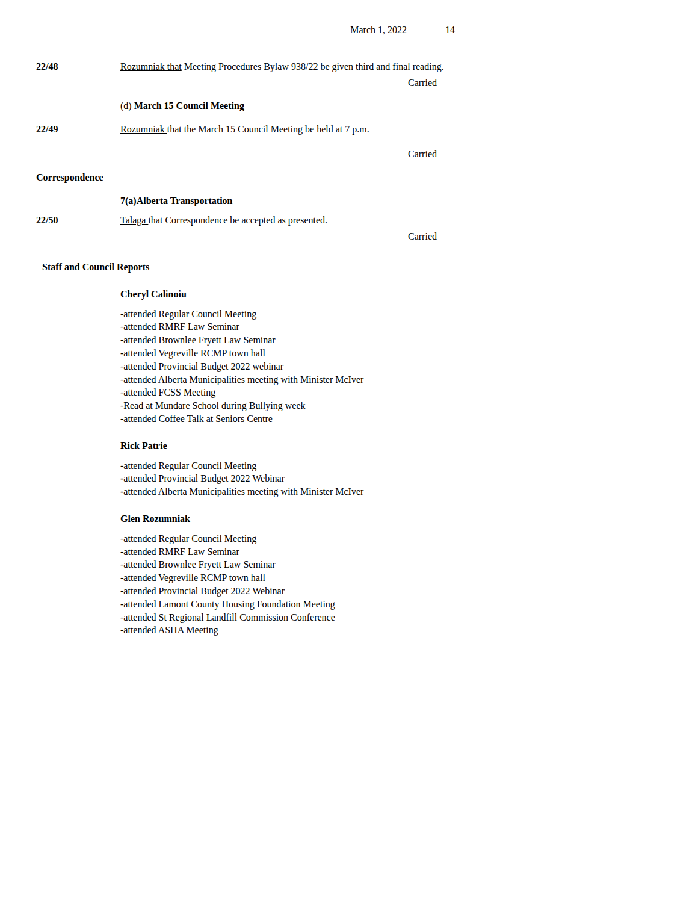March 1, 2022 14
22/48
Rozumniak that Meeting Procedures Bylaw 938/22 be given third and final reading.
Carried
(d) March 15 Council Meeting
22/49
Rozumniak that the March 15 Council Meeting be held at 7 p.m.
Carried
Correspondence
7(a)Alberta Transportation
22/50
Talaga that Correspondence be accepted as presented.
Carried
Staff and Council Reports
Cheryl Calinoiu
-attended Regular Council Meeting
-attended RMRF Law Seminar
-attended Brownlee Fryett Law Seminar
-attended Vegreville RCMP town hall
-attended Provincial Budget 2022 webinar
-attended Alberta Municipalities meeting with Minister McIver
-attended FCSS Meeting
-Read at Mundare School during Bullying week
-attended Coffee Talk at Seniors Centre
Rick Patrie
-attended Regular Council Meeting
-attended Provincial Budget 2022 Webinar
-attended Alberta Municipalities meeting with Minister McIver
Glen Rozumniak
-attended Regular Council Meeting
-attended RMRF Law Seminar
-attended Brownlee Fryett Law Seminar
-attended Vegreville RCMP town hall
-attended Provincial Budget 2022 Webinar
-attended Lamont County Housing Foundation Meeting
-attended St Regional Landfill Commission Conference
-attended ASHA Meeting